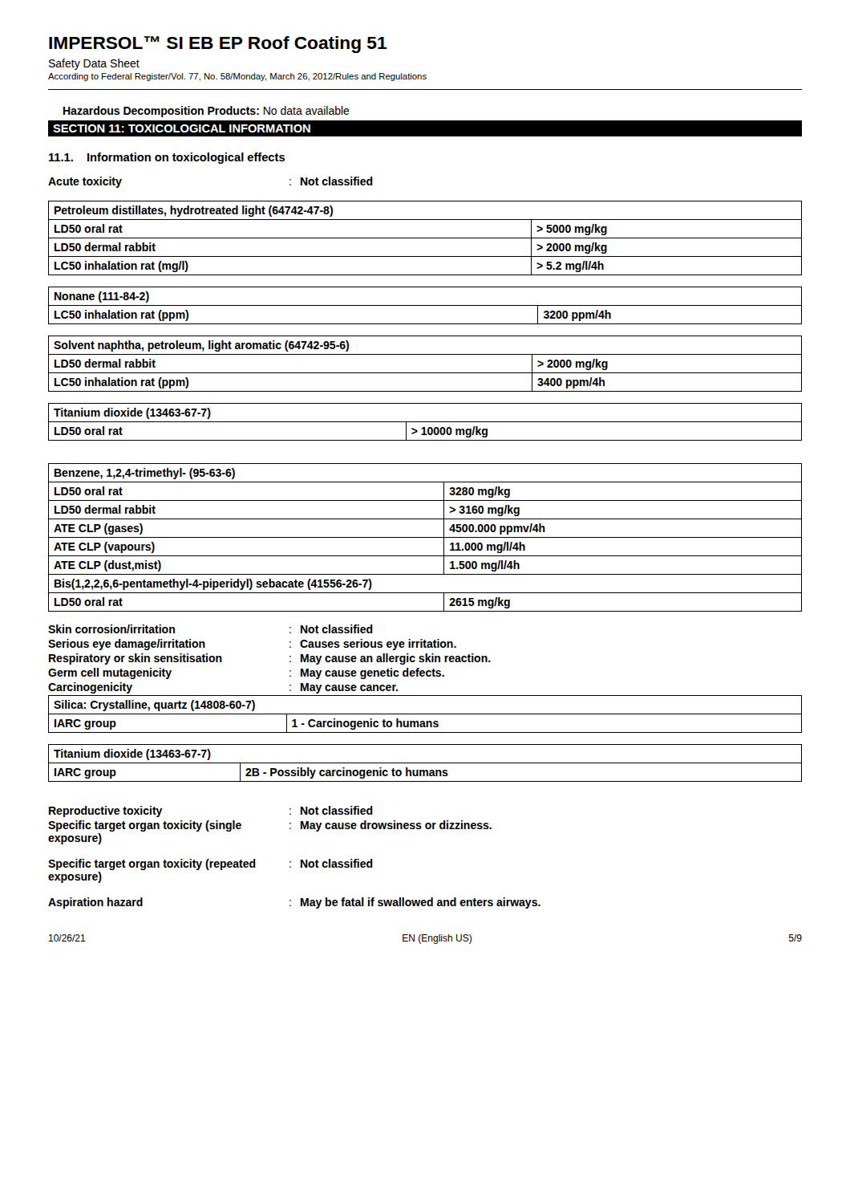IMPERSOL™ SI EB EP Roof Coating 51
Safety Data Sheet
According to Federal Register/Vol. 77, No. 58/Monday, March 26, 2012/Rules and Regulations
Hazardous Decomposition Products: No data available
SECTION 11: TOXICOLOGICAL INFORMATION
11.1. Information on toxicological effects
Acute toxicity : Not classified
| Petroleum distillates, hydrotreated light (64742-47-8) |
| LD50 oral rat | > 5000 mg/kg |
| LD50 dermal rabbit | > 2000 mg/kg |
| LC50 inhalation rat (mg/l) | > 5.2 mg/l/4h |
| Nonane (111-84-2) |
| LC50 inhalation rat (ppm) | 3200 ppm/4h |
| Solvent naphtha, petroleum, light aromatic (64742-95-6) |
| LD50 dermal rabbit | > 2000 mg/kg |
| LC50 inhalation rat (ppm) | 3400 ppm/4h |
| Titanium dioxide (13463-67-7) |
| LD50 oral rat | > 10000 mg/kg |
| Benzene, 1,2,4-trimethyl- (95-63-6) |
| LD50 oral rat | 3280 mg/kg |
| LD50 dermal rabbit | > 3160 mg/kg |
| ATE CLP (gases) | 4500.000 ppmv/4h |
| ATE CLP (vapours) | 11.000 mg/l/4h |
| ATE CLP (dust,mist) | 1.500 mg/l/4h |
| Bis(1,2,2,6,6-pentamethyl-4-piperidyl) sebacate (41556-26-7) |
| LD50 oral rat | 2615 mg/kg |
Skin corrosion/irritation : Not classified
Serious eye damage/irritation : Causes serious eye irritation.
Respiratory or skin sensitisation : May cause an allergic skin reaction.
Germ cell mutagenicity : May cause genetic defects.
Carcinogenicity : May cause cancer.
| Silica: Crystalline, quartz (14808-60-7) |
| IARC group | 1 - Carcinogenic to humans |
| Titanium dioxide (13463-67-7) |
| IARC group | 2B - Possibly carcinogenic to humans |
Reproductive toxicity : Not classified
Specific target organ toxicity (single exposure) : May cause drowsiness or dizziness.
Specific target organ toxicity (repeated exposure) : Not classified
Aspiration hazard : May be fatal if swallowed and enters airways.
10/26/21 EN (English US) 5/9